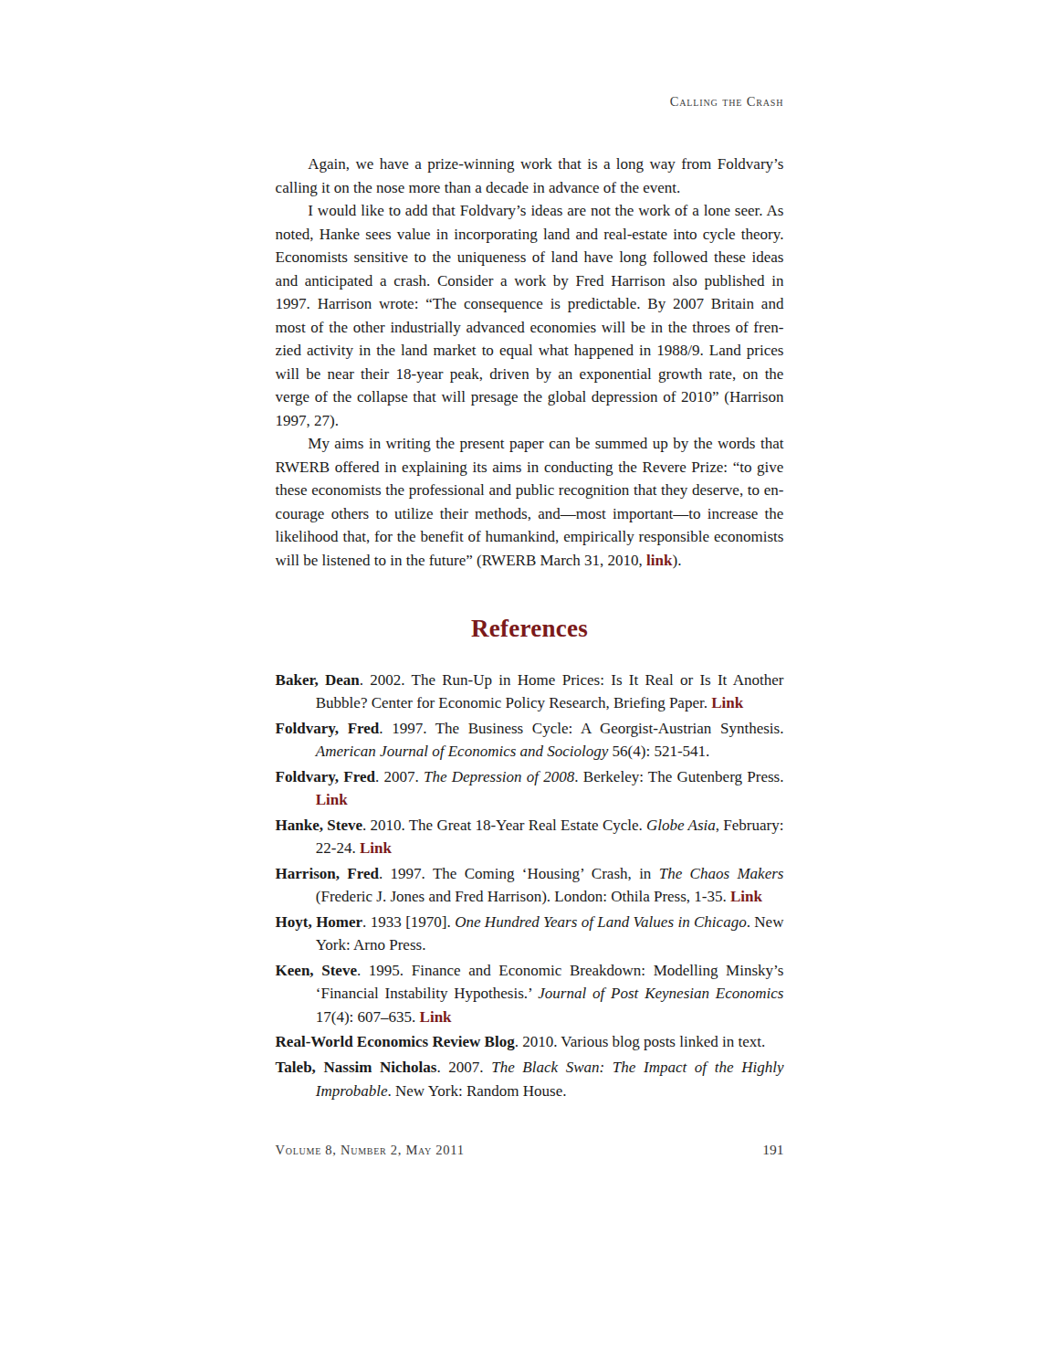Calling the Crash
Again, we have a prize-winning work that is a long way from Foldvary’s calling it on the nose more than a decade in advance of the event.
I would like to add that Foldvary’s ideas are not the work of a lone seer. As noted, Hanke sees value in incorporating land and real-estate into cycle theory. Economists sensitive to the uniqueness of land have long followed these ideas and anticipated a crash. Consider a work by Fred Harrison also published in 1997. Harrison wrote: “The consequence is predictable. By 2007 Britain and most of the other industrially advanced economies will be in the throes of frenzied activity in the land market to equal what happened in 1988/9. Land prices will be near their 18-year peak, driven by an exponential growth rate, on the verge of the collapse that will presage the global depression of 2010” (Harrison 1997, 27).
My aims in writing the present paper can be summed up by the words that RWERB offered in explaining its aims in conducting the Revere Prize: “to give these economists the professional and public recognition that they deserve, to encourage others to utilize their methods, and—most important—to increase the likelihood that, for the benefit of humankind, empirically responsible economists will be listened to in the future” (RWERB March 31, 2010, link).
References
Baker, Dean. 2002. The Run-Up in Home Prices: Is It Real or Is It Another Bubble? Center for Economic Policy Research, Briefing Paper. Link
Foldvary, Fred. 1997. The Business Cycle: A Georgist-Austrian Synthesis. American Journal of Economics and Sociology 56(4): 521-541.
Foldvary, Fred. 2007. The Depression of 2008. Berkeley: The Gutenberg Press. Link
Hanke, Steve. 2010. The Great 18-Year Real Estate Cycle. Globe Asia, February: 22-24. Link
Harrison, Fred. 1997. The Coming ‘Housing’ Crash, in The Chaos Makers (Frederic J. Jones and Fred Harrison). London: Othila Press, 1-35. Link
Hoyt, Homer. 1933 [1970]. One Hundred Years of Land Values in Chicago. New York: Arno Press.
Keen, Steve. 1995. Finance and Economic Breakdown: Modelling Minsky’s ‘Financial Instability Hypothesis.’ Journal of Post Keynesian Economics 17(4): 607–635. Link
Real-World Economics Review Blog. 2010. Various blog posts linked in text.
Taleb, Nassim Nicholas. 2007. The Black Swan: The Impact of the Highly Improbable. New York: Random House.
Volume 8, Number 2, May 2011 191